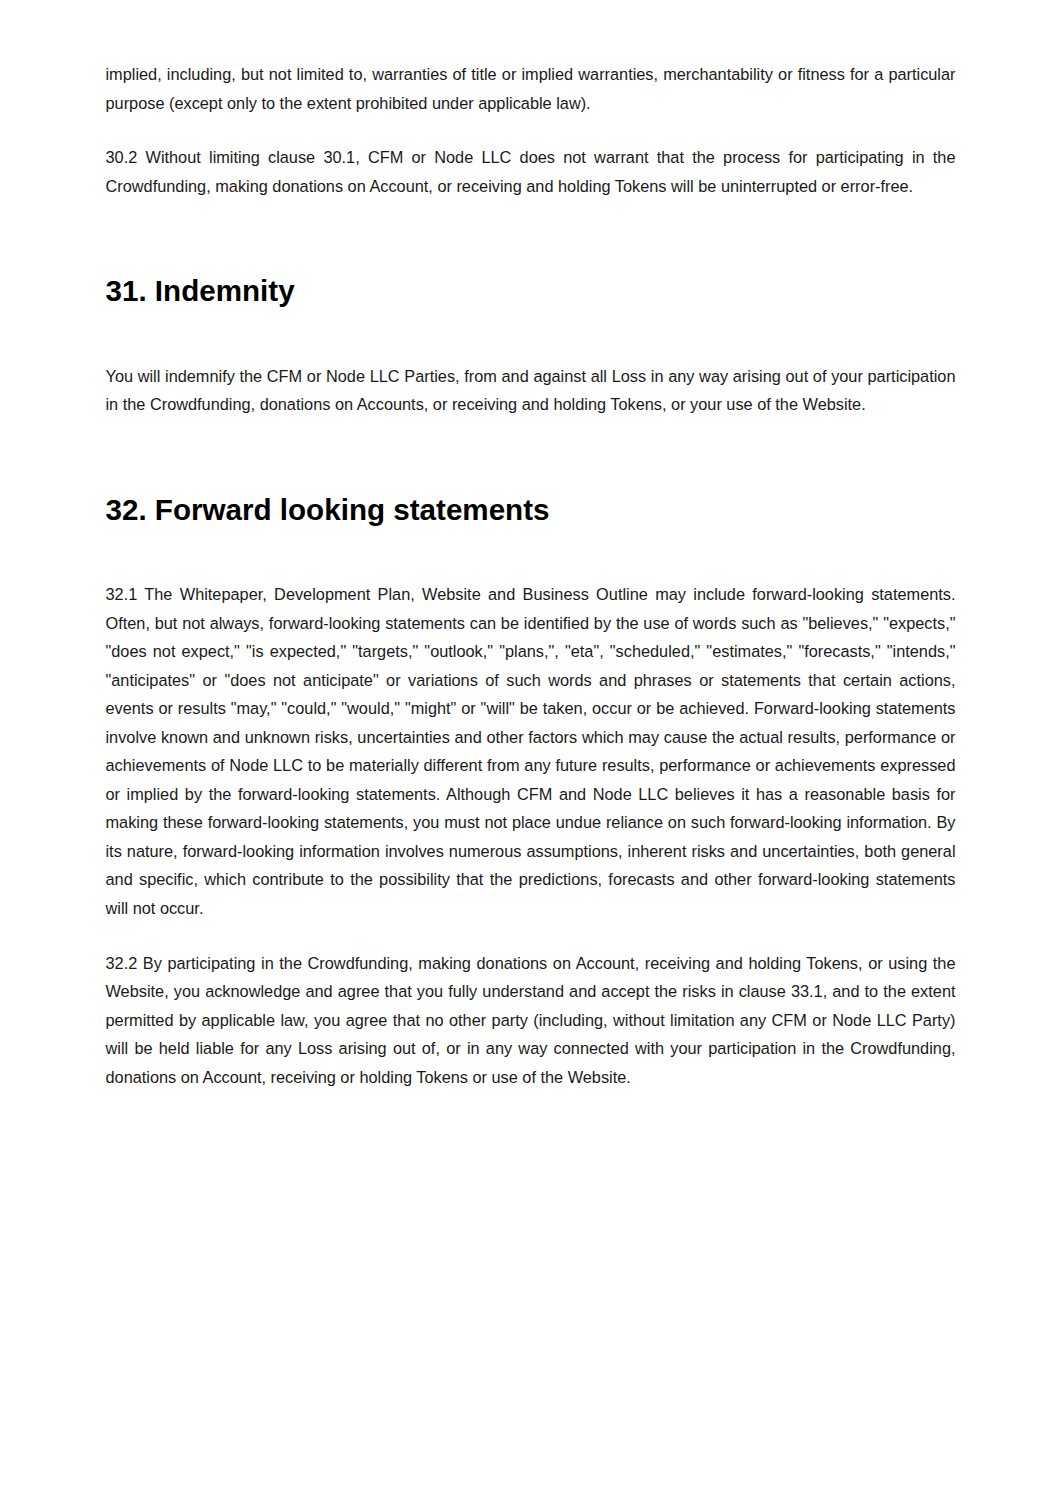implied, including, but not limited to, warranties of title or implied warranties, merchantability or fitness for a particular purpose (except only to the extent prohibited under applicable law).
30.2 Without limiting clause 30.1, CFM or Node LLC does not warrant that the process for participating in the Crowdfunding, making donations on Account, or receiving and holding Tokens will be uninterrupted or error-free.
31. Indemnity
You will indemnify the CFM or Node LLC Parties, from and against all Loss in any way arising out of your participation in the Crowdfunding, donations on Accounts, or receiving and holding Tokens, or your use of the Website.
32. Forward looking statements
32.1 The Whitepaper, Development Plan, Website and Business Outline may include forward-looking statements. Often, but not always, forward-looking statements can be identified by the use of words such as "believes," "expects," "does not expect," "is expected," "targets," "outlook," "plans,", "eta", "scheduled," "estimates," "forecasts," "intends," "anticipates" or "does not anticipate" or variations of such words and phrases or statements that certain actions, events or results "may," "could," "would," "might" or "will" be taken, occur or be achieved. Forward-looking statements involve known and unknown risks, uncertainties and other factors which may cause the actual results, performance or achievements of Node LLC to be materially different from any future results, performance or achievements expressed or implied by the forward-looking statements. Although CFM and Node LLC believes it has a reasonable basis for making these forward-looking statements, you must not place undue reliance on such forward-looking information. By its nature, forward-looking information involves numerous assumptions, inherent risks and uncertainties, both general and specific, which contribute to the possibility that the predictions, forecasts and other forward-looking statements will not occur.
32.2 By participating in the Crowdfunding, making donations on Account, receiving and holding Tokens, or using the Website, you acknowledge and agree that you fully understand and accept the risks in clause 33.1, and to the extent permitted by applicable law, you agree that no other party (including, without limitation any CFM or Node LLC Party) will be held liable for any Loss arising out of, or in any way connected with your participation in the Crowdfunding, donations on Account, receiving or holding Tokens or use of the Website.